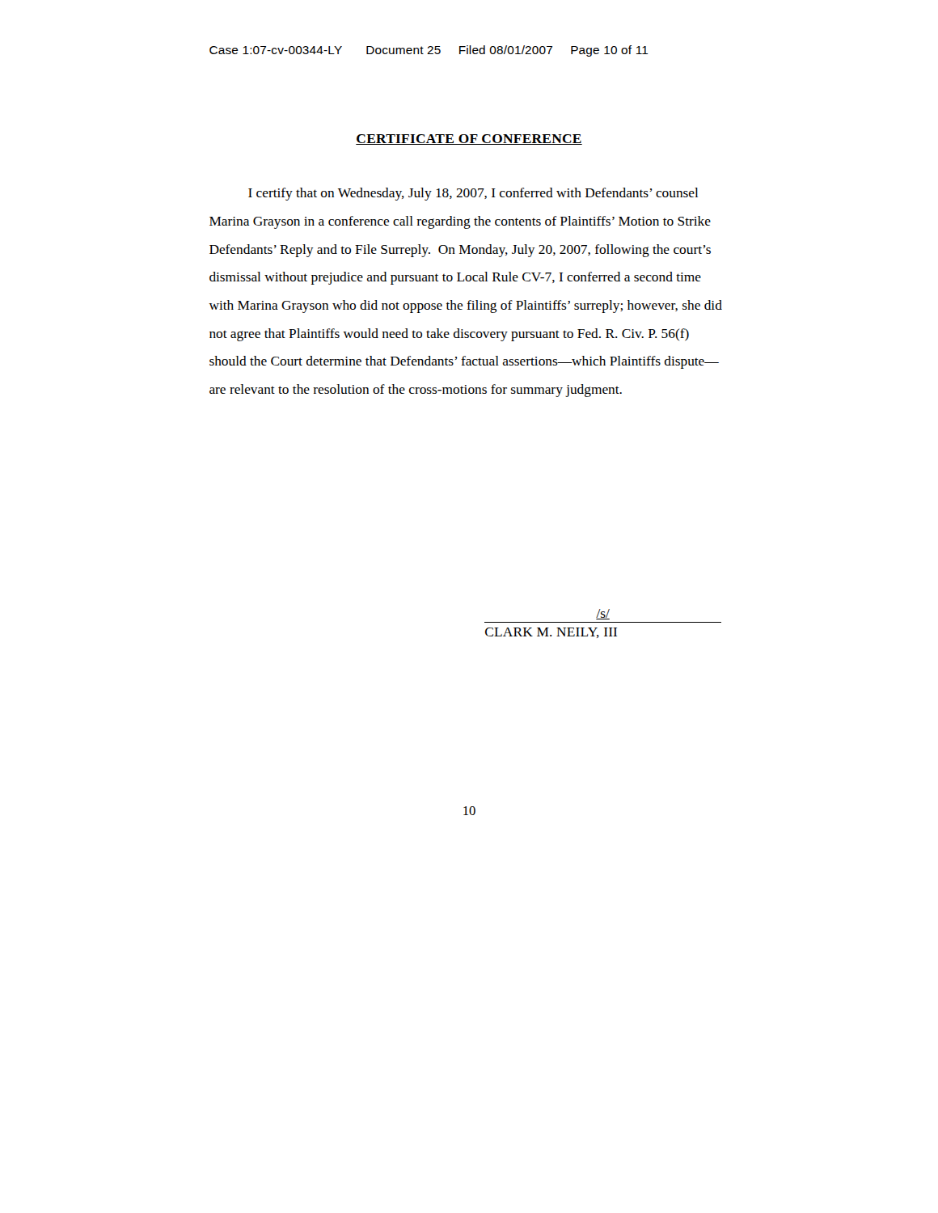Case 1:07-cv-00344-LY Document 25 Filed 08/01/2007 Page 10 of 11
CERTIFICATE OF CONFERENCE
I certify that on Wednesday, July 18, 2007, I conferred with Defendants’ counsel Marina Grayson in a conference call regarding the contents of Plaintiffs’ Motion to Strike Defendants’ Reply and to File Surreply. On Monday, July 20, 2007, following the court’s dismissal without prejudice and pursuant to Local Rule CV-7, I conferred a second time with Marina Grayson who did not oppose the filing of Plaintiffs’ surreply; however, she did not agree that Plaintiffs would need to take discovery pursuant to Fed. R. Civ. P. 56(f) should the Court determine that Defendants’ factual assertions—which Plaintiffs dispute—are relevant to the resolution of the cross-motions for summary judgment.
/s/ CLARK M. NEILY, III
10